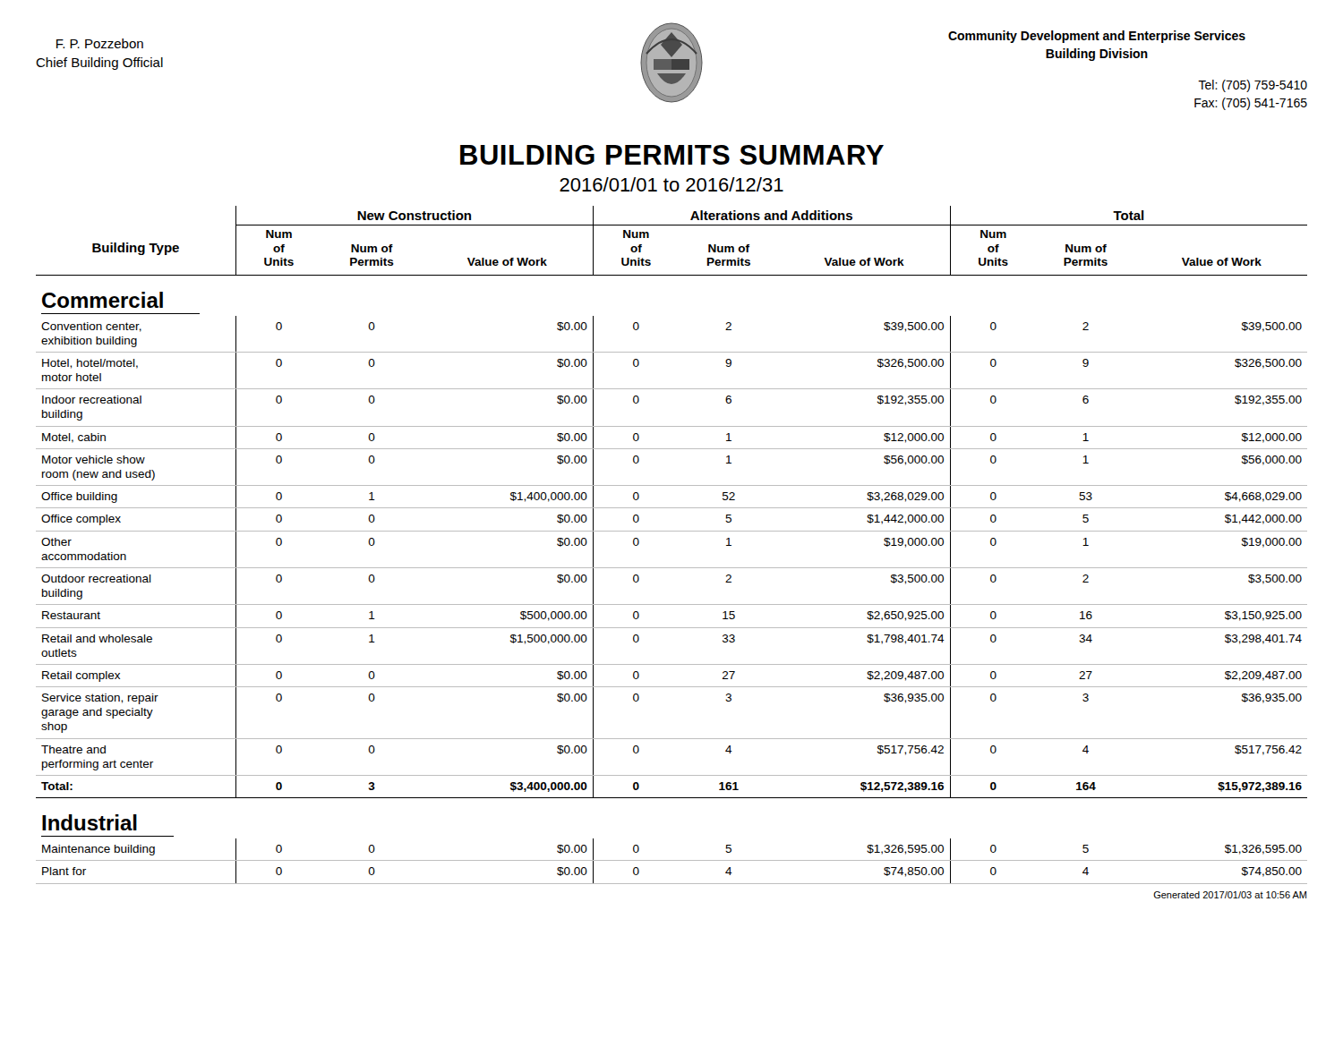F. P. Pozzebon
Chief Building Official
Community Development and Enterprise Services
Building Division
Tel: (705) 759-5410
Fax: (705) 541-7165
BUILDING PERMITS SUMMARY
2016/01/01 to 2016/12/31
| | New Construction | Alterations and Additions | Total |
| --- | --- | --- | --- |
| Building Type | Num of Units | Num of Permits | Value of Work | Num of Units | Num of Permits | Value of Work | Num of Units | Num of Permits | Value of Work |
| Commercial |
| Convention center, exhibition building | 0 | 0 | $0.00 | 0 | 2 | $39,500.00 | 0 | 2 | $39,500.00 |
| Hotel, hotel/motel, motor hotel | 0 | 0 | $0.00 | 0 | 9 | $326,500.00 | 0 | 9 | $326,500.00 |
| Indoor recreational building | 0 | 0 | $0.00 | 0 | 6 | $192,355.00 | 0 | 6 | $192,355.00 |
| Motel, cabin | 0 | 0 | $0.00 | 0 | 1 | $12,000.00 | 0 | 1 | $12,000.00 |
| Motor vehicle show room (new and used) | 0 | 0 | $0.00 | 0 | 1 | $56,000.00 | 0 | 1 | $56,000.00 |
| Office building | 0 | 1 | $1,400,000.00 | 0 | 52 | $3,268,029.00 | 0 | 53 | $4,668,029.00 |
| Office complex | 0 | 0 | $0.00 | 0 | 5 | $1,442,000.00 | 0 | 5 | $1,442,000.00 |
| Other accommodation | 0 | 0 | $0.00 | 0 | 1 | $19,000.00 | 0 | 1 | $19,000.00 |
| Outdoor recreational building | 0 | 0 | $0.00 | 0 | 2 | $3,500.00 | 0 | 2 | $3,500.00 |
| Restaurant | 0 | 1 | $500,000.00 | 0 | 15 | $2,650,925.00 | 0 | 16 | $3,150,925.00 |
| Retail and wholesale outlets | 0 | 1 | $1,500,000.00 | 0 | 33 | $1,798,401.74 | 0 | 34 | $3,298,401.74 |
| Retail complex | 0 | 0 | $0.00 | 0 | 27 | $2,209,487.00 | 0 | 27 | $2,209,487.00 |
| Service station, repair garage and specialty shop | 0 | 0 | $0.00 | 0 | 3 | $36,935.00 | 0 | 3 | $36,935.00 |
| Theatre and performing art center | 0 | 0 | $0.00 | 0 | 4 | $517,756.42 | 0 | 4 | $517,756.42 |
| Total: | 0 | 3 | $3,400,000.00 | 0 | 161 | $12,572,389.16 | 0 | 164 | $15,972,389.16 |
| Industrial |
| Maintenance building | 0 | 0 | $0.00 | 0 | 5 | $1,326,595.00 | 0 | 5 | $1,326,595.00 |
| Plant for | 0 | 0 | $0.00 | 0 | 4 | $74,850.00 | 0 | 4 | $74,850.00 |
Generated 2017/01/03 at 10:56 AM